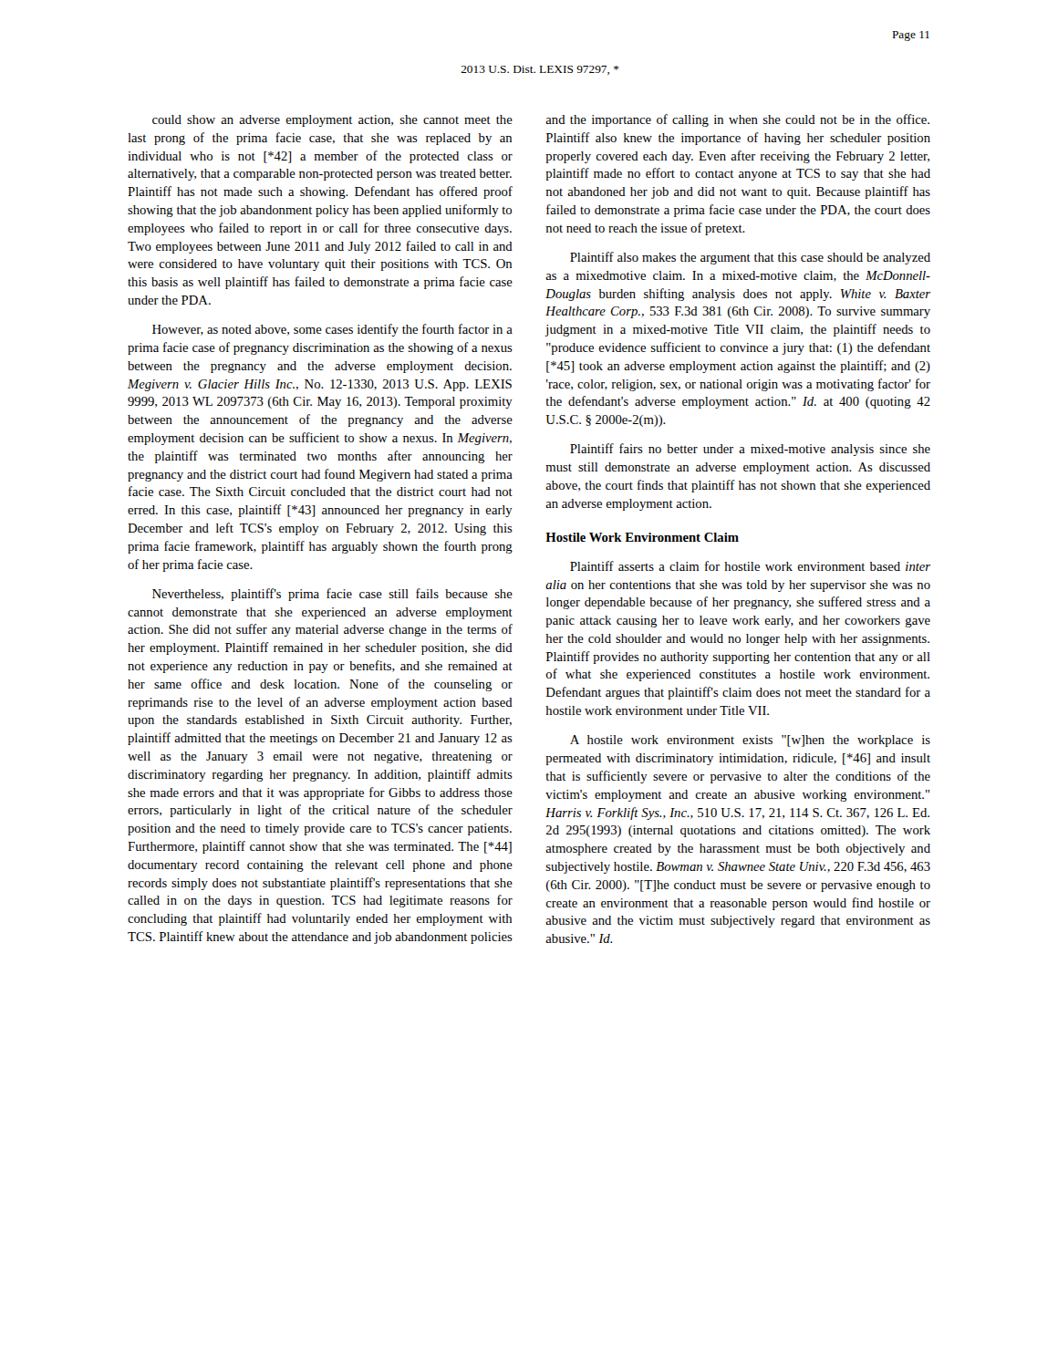Page 11
2013 U.S. Dist. LEXIS 97297, *
could show an adverse employment action, she cannot meet the last prong of the prima facie case, that she was replaced by an individual who is not [*42] a member of the protected class or alternatively, that a comparable non-protected person was treated better. Plaintiff has not made such a showing. Defendant has offered proof showing that the job abandonment policy has been applied uniformly to employees who failed to report in or call for three consecutive days. Two employees between June 2011 and July 2012 failed to call in and were considered to have voluntary quit their positions with TCS. On this basis as well plaintiff has failed to demonstrate a prima facie case under the PDA.
However, as noted above, some cases identify the fourth factor in a prima facie case of pregnancy discrimination as the showing of a nexus between the pregnancy and the adverse employment decision. Megivern v. Glacier Hills Inc., No. 12-1330, 2013 U.S. App. LEXIS 9999, 2013 WL 2097373 (6th Cir. May 16, 2013). Temporal proximity between the announcement of the pregnancy and the adverse employment decision can be sufficient to show a nexus. In Megivern, the plaintiff was terminated two months after announcing her pregnancy and the district court had found Megivern had stated a prima facie case. The Sixth Circuit concluded that the district court had not erred. In this case, plaintiff [*43] announced her pregnancy in early December and left TCS's employ on February 2, 2012. Using this prima facie framework, plaintiff has arguably shown the fourth prong of her prima facie case.
Nevertheless, plaintiff's prima facie case still fails because she cannot demonstrate that she experienced an adverse employment action. She did not suffer any material adverse change in the terms of her employment. Plaintiff remained in her scheduler position, she did not experience any reduction in pay or benefits, and she remained at her same office and desk location. None of the counseling or reprimands rise to the level of an adverse employment action based upon the standards established in Sixth Circuit authority. Further, plaintiff admitted that the meetings on December 21 and January 12 as well as the January 3 email were not negative, threatening or discriminatory regarding her pregnancy. In addition, plaintiff admits she made errors and that it was appropriate for Gibbs to address those errors, particularly in light of the critical nature of the scheduler position and the need to timely provide care to TCS's cancer patients. Furthermore, plaintiff cannot show that she was terminated. The [*44] documentary record containing the relevant cell phone and phone records simply does not substantiate plaintiff's representations that she called in on the days in question. TCS had legitimate reasons for concluding that plaintiff had voluntarily ended her employment with TCS. Plaintiff knew about the attendance and job abandonment policies and the importance of calling in when she could not be in the office. Plaintiff also knew the importance of having her scheduler position properly covered each day. Even after receiving the February 2 letter, plaintiff made no effort to contact anyone at TCS to say that she had not abandoned her job and did not want to quit. Because plaintiff has failed to demonstrate a prima facie case under the PDA, the court does not need to reach the issue of pretext.
Plaintiff also makes the argument that this case should be analyzed as a mixedmotive claim. In a mixed-motive claim, the McDonnell-Douglas burden shifting analysis does not apply. White v. Baxter Healthcare Corp., 533 F.3d 381 (6th Cir. 2008). To survive summary judgment in a mixed-motive Title VII claim, the plaintiff needs to "produce evidence sufficient to convince a jury that: (1) the defendant [*45] took an adverse employment action against the plaintiff; and (2) 'race, color, religion, sex, or national origin was a motivating factor' for the defendant's adverse employment action." Id. at 400 (quoting 42 U.S.C. § 2000e-2(m)).
Plaintiff fairs no better under a mixed-motive analysis since she must still demonstrate an adverse employment action. As discussed above, the court finds that plaintiff has not shown that she experienced an adverse employment action.
Hostile Work Environment Claim
Plaintiff asserts a claim for hostile work environment based inter alia on her contentions that she was told by her supervisor she was no longer dependable because of her pregnancy, she suffered stress and a panic attack causing her to leave work early, and her coworkers gave her the cold shoulder and would no longer help with her assignments. Plaintiff provides no authority supporting her contention that any or all of what she experienced constitutes a hostile work environment. Defendant argues that plaintiff's claim does not meet the standard for a hostile work environment under Title VII.
A hostile work environment exists "[w]hen the workplace is permeated with discriminatory intimidation, ridicule, [*46] and insult that is sufficiently severe or pervasive to alter the conditions of the victim's employment and create an abusive working environment." Harris v. Forklift Sys., Inc., 510 U.S. 17, 21, 114 S. Ct. 367, 126 L. Ed. 2d 295(1993) (internal quotations and citations omitted). The work atmosphere created by the harassment must be both objectively and subjectively hostile. Bowman v. Shawnee State Univ., 220 F.3d 456, 463 (6th Cir. 2000). "[T]he conduct must be severe or pervasive enough to create an environment that a reasonable person would find hostile or abusive and the victim must subjectively regard that environment as abusive." Id.